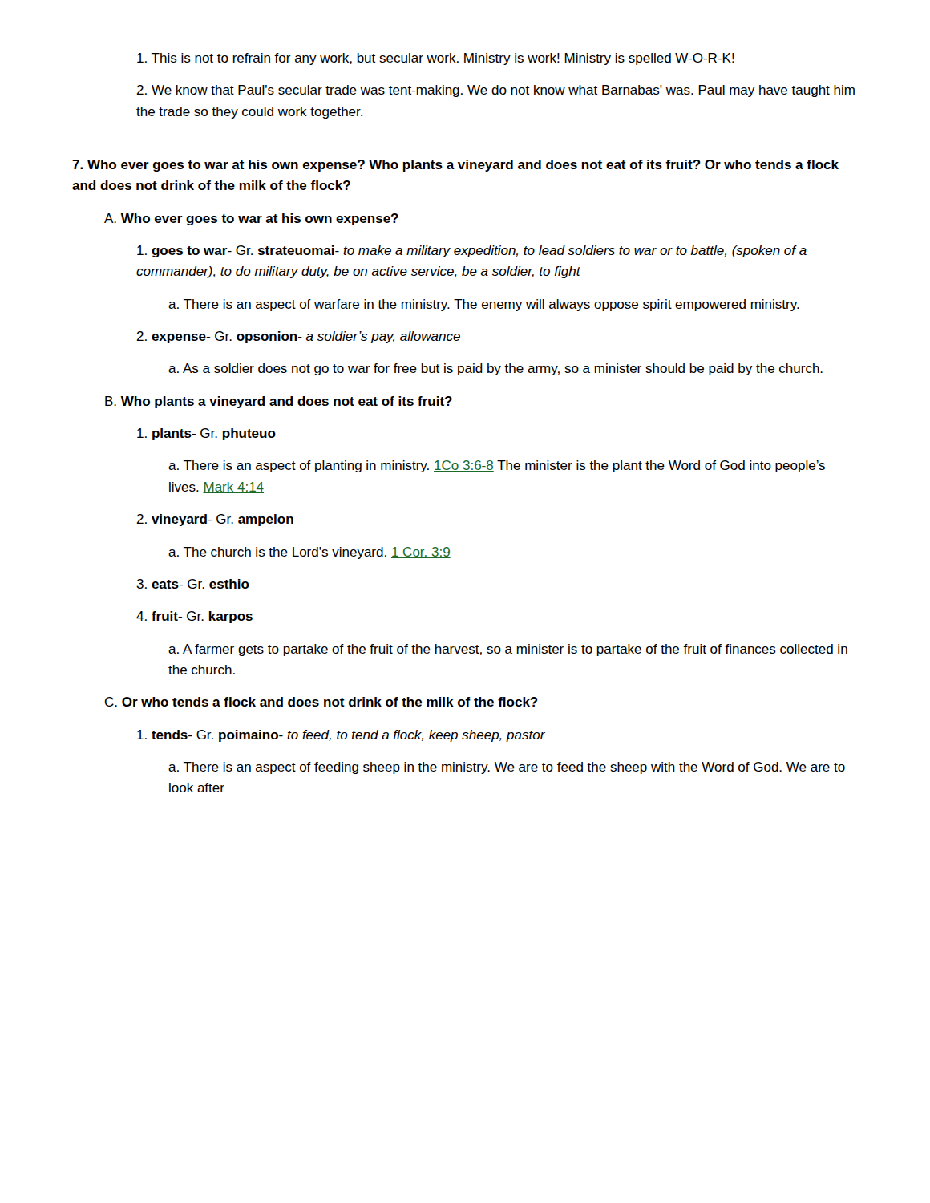1. This is not to refrain for any work, but secular work. Ministry is work! Ministry is spelled W-O-R-K!
2. We know that Paul's secular trade was tent-making. We do not know what Barnabas' was. Paul may have taught him the trade so they could work together.
7. Who ever goes to war at his own expense? Who plants a vineyard and does not eat of its fruit? Or who tends a flock and does not drink of the milk of the flock?
A. Who ever goes to war at his own expense?
1. goes to war- Gr. strateuomai- to make a military expedition, to lead soldiers to war or to battle, (spoken of a commander), to do military duty, be on active service, be a soldier, to fight
a. There is an aspect of warfare in the ministry. The enemy will always oppose spirit empowered ministry.
2. expense- Gr. opsonion- a soldier’s pay, allowance
a. As a soldier does not go to war for free but is paid by the army, so a minister should be paid by the church.
B. Who plants a vineyard and does not eat of its fruit?
1. plants- Gr. phuteuo
a. There is an aspect of planting in ministry. 1Co 3:6-8 The minister is the plant the Word of God into people’s lives. Mark 4:14
2. vineyard- Gr. ampelon
a. The church is the Lord's vineyard. 1 Cor. 3:9
3. eats- Gr. esthio
4. fruit- Gr. karpos
a. A farmer gets to partake of the fruit of the harvest, so a minister is to partake of the fruit of finances collected in the church.
C. Or who tends a flock and does not drink of the milk of the flock?
1. tends- Gr. poimaino- to feed, to tend a flock, keep sheep, pastor
a. There is an aspect of feeding sheep in the ministry. We are to feed the sheep with the Word of God. We are to look after